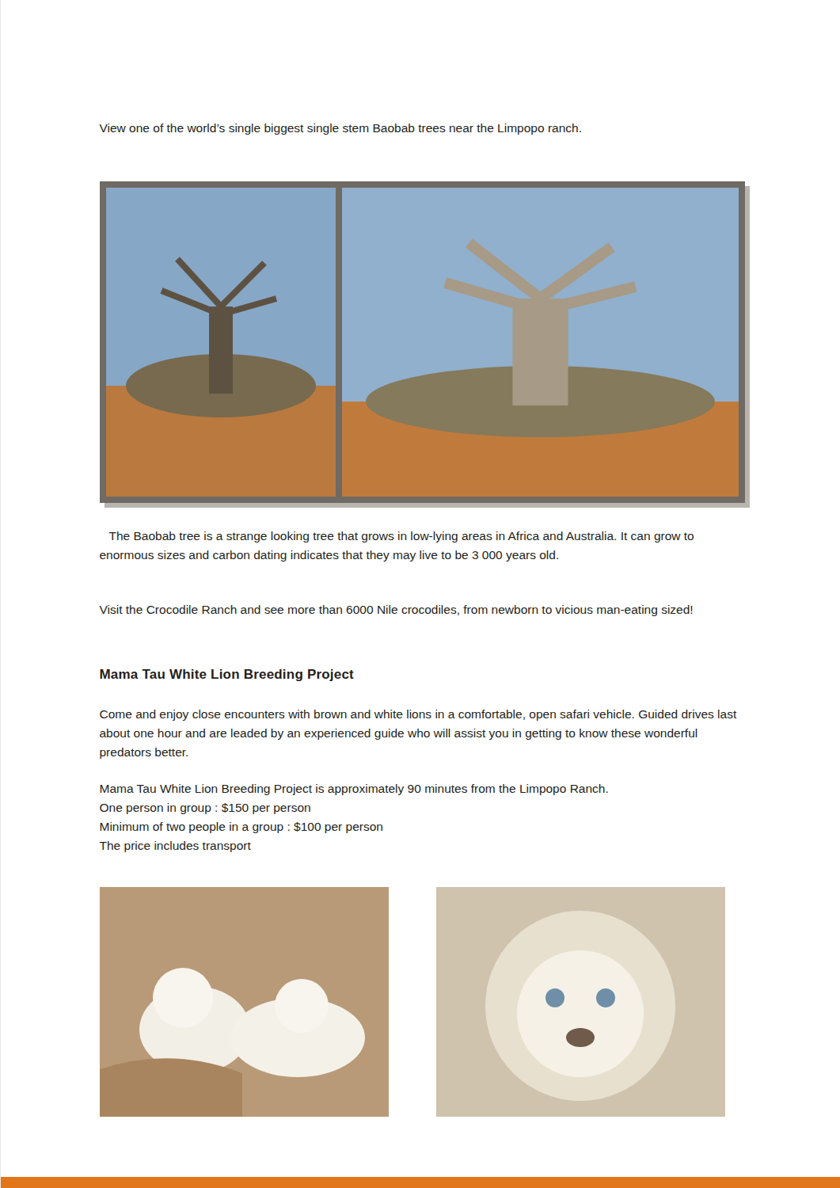View one of the world’s single biggest single stem Baobab trees near the Limpopo ranch.
The Baobab tree is a strange looking tree that grows in low-lying areas in Africa and Australia. It can grow to enormous sizes and carbon dating indicates that they may live to be 3 000 years old.
Visit the Crocodile Ranch and see more than 6000 Nile crocodiles, from newborn to vicious man-eating sized!
Mama Tau White Lion Breeding Project
Come and enjoy close encounters with brown and white lions in a comfortable, open safari vehicle. Guided drives last about one hour and are leaded by an experienced guide who will assist you in getting to know these wonderful predators better.
Mama Tau White Lion Breeding Project is approximately 90 minutes from the Limpopo Ranch. One person in group : $150 per person Minimum of two people in a group : $100 per person The price includes transport